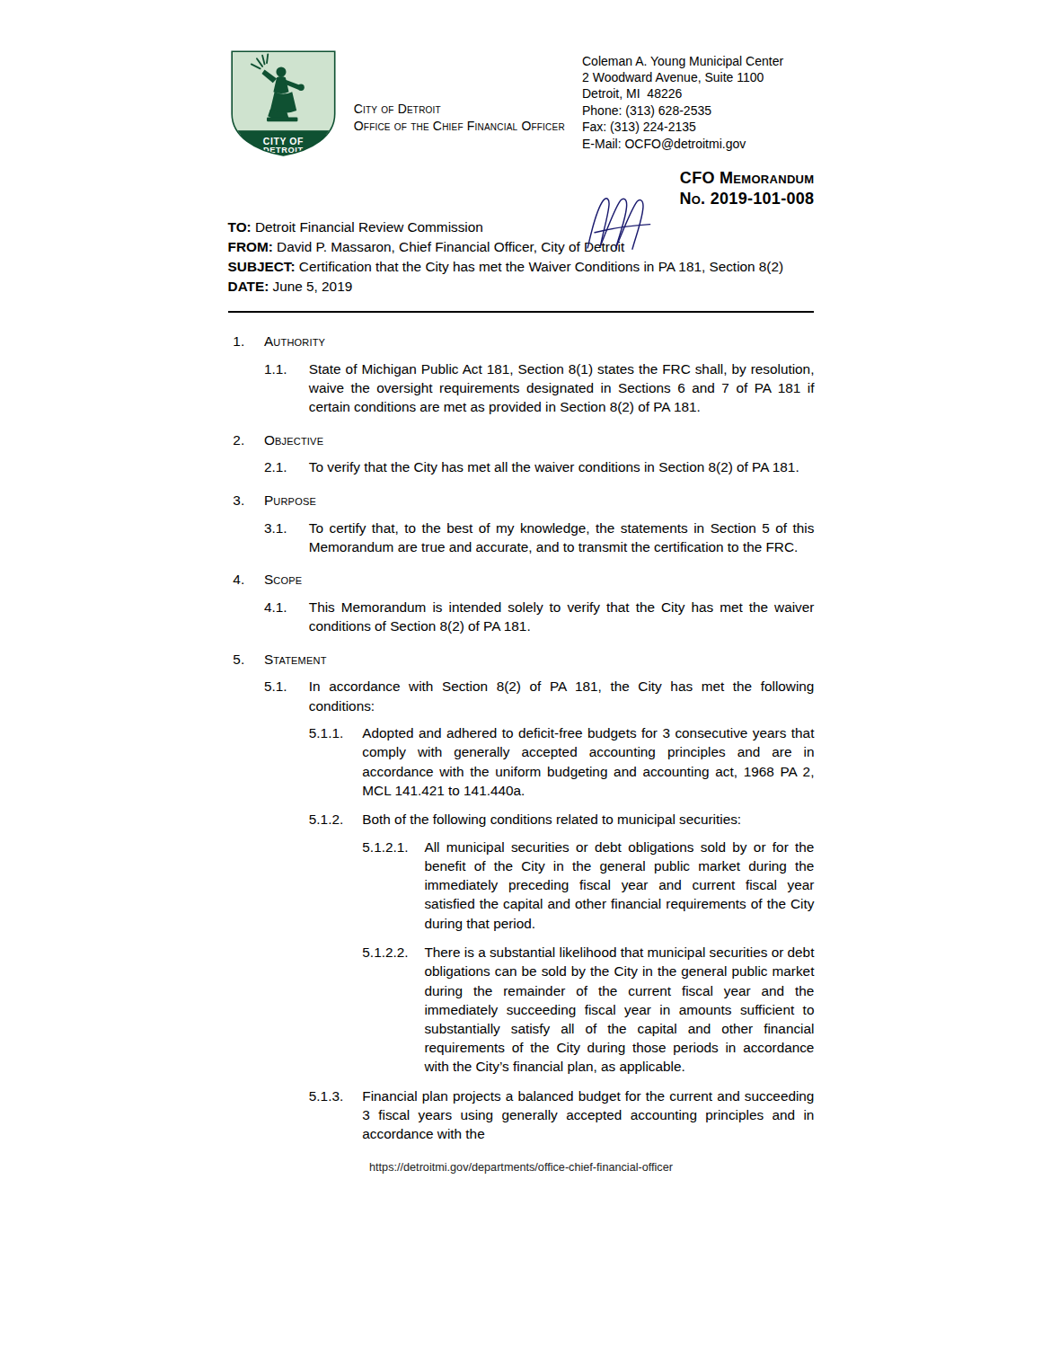CITY OF DETROIT
City of Detroit
Office of the Chief Financial Officer
Coleman A. Young Municipal Center
2 Woodward Avenue, Suite 1100
Detroit, MI 48226
Phone: (313) 628-2535
Fax: (313) 224-2135
E-Mail: OCFO@detroitmi.gov
CFO Memorandum
No. 2019-101-008
TO: Detroit Financial Review Commission
FROM: David P. Massaron, Chief Financial Officer, City of Detroit
SUBJECT: Certification that the City has met the Waiver Conditions in PA 181, Section 8(2)
DATE: June 5, 2019
Authority
State of Michigan Public Act 181, Section 8(1) states the FRC shall, by resolution, waive the oversight requirements designated in Sections 6 and 7 of PA 181 if certain conditions are met as provided in Section 8(2) of PA 181.
Objective
To verify that the City has met all the waiver conditions in Section 8(2) of PA 181.
Purpose
To certify that, to the best of my knowledge, the statements in Section 5 of this Memorandum are true and accurate, and to transmit the certification to the FRC.
Scope
This Memorandum is intended solely to verify that the City has met the waiver conditions of Section 8(2) of PA 181.
Statement
In accordance with Section 8(2) of PA 181, the City has met the following conditions:
Adopted and adhered to deficit-free budgets for 3 consecutive years that comply with generally accepted accounting principles and are in accordance with the uniform budgeting and accounting act, 1968 PA 2, MCL 141.421 to 141.440a.
Both of the following conditions related to municipal securities:
All municipal securities or debt obligations sold by or for the benefit of the City in the general public market during the immediately preceding fiscal year and current fiscal year satisfied the capital and other financial requirements of the City during that period.
There is a substantial likelihood that municipal securities or debt obligations can be sold by the City in the general public market during the remainder of the current fiscal year and the immediately succeeding fiscal year in amounts sufficient to substantially satisfy all of the capital and other financial requirements of the City during those periods in accordance with the City’s financial plan, as applicable.
Financial plan projects a balanced budget for the current and succeeding 3 fiscal years using generally accepted accounting principles and in accordance with the
https://detroitmi.gov/departments/office-chief-financial-officer